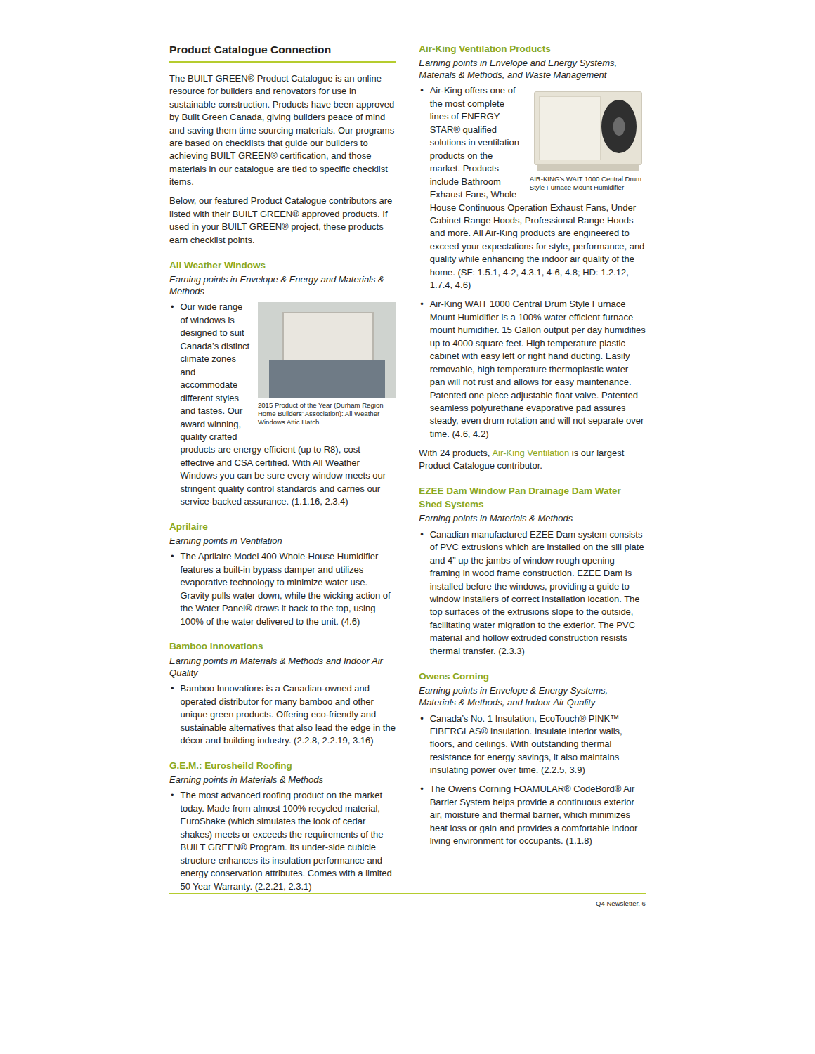Product Catalogue Connection
The BUILT GREEN® Product Catalogue is an online resource for builders and renovators for use in sustainable construction. Products have been approved by Built Green Canada, giving builders peace of mind and saving them time sourcing materials. Our programs are based on checklists that guide our builders to achieving BUILT GREEN® certification, and those materials in our catalogue are tied to specific checklist items.
Below, our featured Product Catalogue contributors are listed with their BUILT GREEN® approved products. If used in your BUILT GREEN® project, these products earn checklist points.
All Weather Windows
Earning points in Envelope & Energy and Materials & Methods
2015 Product of the Year (Durham Region Home Builders’ Association): All Weather Windows Attic Hatch.
Our wide range of windows is designed to suit Canada’s distinct climate zones and accommodate different styles and tastes. Our award winning, quality crafted products are energy efficient (up to R8), cost effective and CSA certified. With All Weather Windows you can be sure every window meets our stringent quality control standards and carries our service-backed assurance. (1.1.16, 2.3.4)
Aprilaire
Earning points in Ventilation
The Aprilaire Model 400 Whole-House Humidifier features a built-in bypass damper and utilizes evaporative technology to minimize water use. Gravity pulls water down, while the wicking action of the Water Panel® draws it back to the top, using 100% of the water delivered to the unit. (4.6)
Bamboo Innovations
Earning points in Materials & Methods and Indoor Air Quality
Bamboo Innovations is a Canadian-owned and operated distributor for many bamboo and other unique green products. Offering eco-friendly and sustainable alternatives that also lead the edge in the décor and building industry. (2.2.8, 2.2.19, 3.16)
G.E.M.: Eurosheild Roofing
Earning points in Materials & Methods
The most advanced roofing product on the market today. Made from almost 100% recycled material, EuroShake (which simulates the look of cedar shakes) meets or exceeds the requirements of the BUILT GREEN® Program. Its under-side cubicle structure enhances its insulation performance and energy conservation attributes. Comes with a limited 50 Year Warranty. (2.2.21, 2.3.1)
Air-King Ventilation Products
Earning points in Envelope and Energy Systems, Materials & Methods, and Waste Management
AIR-KING’s WAIT 1000 Central Drum Style Furnace Mount Humidifier
Air-King offers one of the most complete lines of ENERGY STAR® qualified solutions in ventilation products on the market. Products include Bathroom Exhaust Fans, Whole House Continuous Operation Exhaust Fans, Under Cabinet Range Hoods, Professional Range Hoods and more. All Air-King products are engineered to exceed your expectations for style, performance, and quality while enhancing the indoor air quality of the home. (SF: 1.5.1, 4-2, 4.3.1, 4-6, 4.8; HD: 1.2.12, 1.7.4, 4.6)
Air-King WAIT 1000 Central Drum Style Furnace Mount Humidifier is a 100% water efficient furnace mount humidifier. 15 Gallon output per day humidifies up to 4000 square feet. High temperature plastic cabinet with easy left or right hand ducting. Easily removable, high temperature thermoplastic water pan will not rust and allows for easy maintenance. Patented one piece adjustable float valve. Patented seamless polyurethane evaporative pad assures steady, even drum rotation and will not separate over time. (4.6, 4.2)
With 24 products, Air-King Ventilation is our largest Product Catalogue contributor.
EZEE Dam Window Pan Drainage Dam Water Shed Systems
Earning points in Materials & Methods
Canadian manufactured EZEE Dam system consists of PVC extrusions which are installed on the sill plate and 4” up the jambs of window rough opening framing in wood frame construction. EZEE Dam is installed before the windows, providing a guide to window installers of correct installation location. The top surfaces of the extrusions slope to the outside, facilitating water migration to the exterior. The PVC material and hollow extruded construction resists thermal transfer. (2.3.3)
Owens Corning
Earning points in Envelope & Energy Systems, Materials & Methods, and Indoor Air Quality
Canada’s No. 1 Insulation, EcoTouch® PINK™ FIBERGLAS® Insulation. Insulate interior walls, floors, and ceilings. With outstanding thermal resistance for energy savings, it also maintains insulating power over time. (2.2.5, 3.9)
The Owens Corning FOAMULAR® CodeBord® Air Barrier System helps provide a continuous exterior air, moisture and thermal barrier, which minimizes heat loss or gain and provides a comfortable indoor living environment for occupants. (1.1.8)
Q4 Newsletter, 6